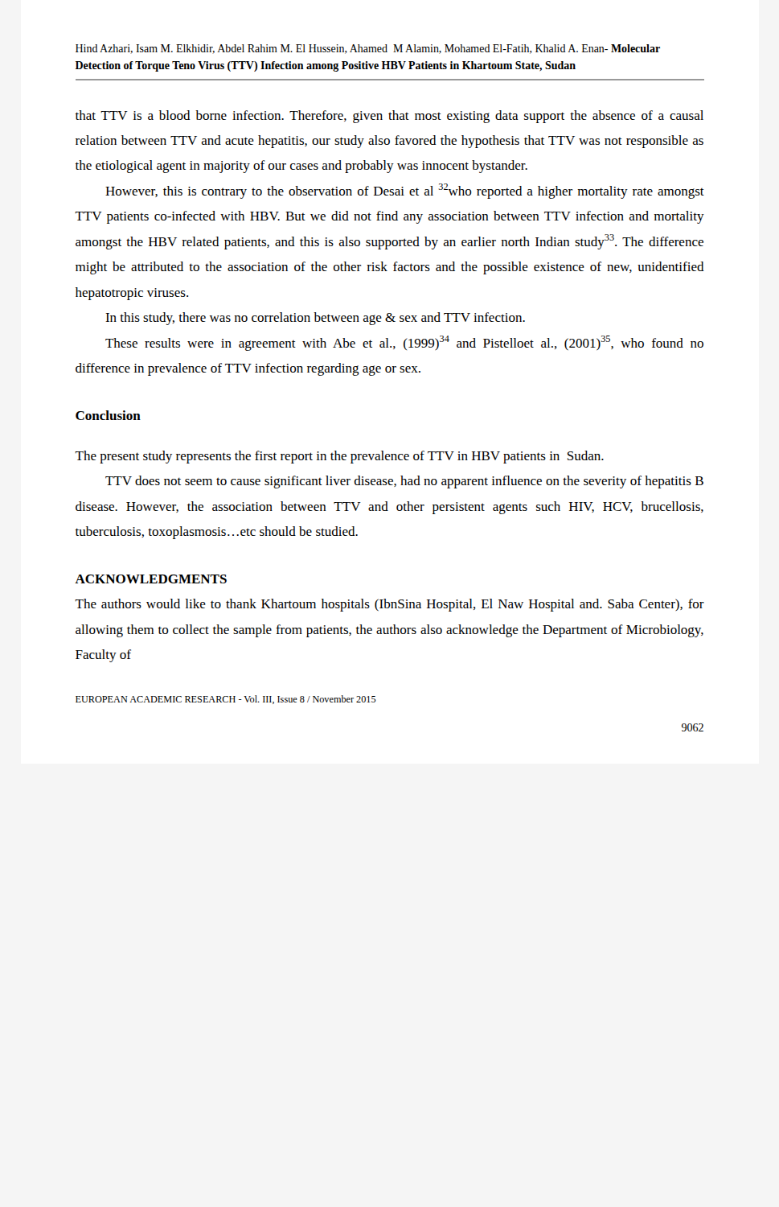Hind Azhari, Isam M. Elkhidir, Abdel Rahim M. El Hussein, Ahamed M Alamin, Mohamed El-Fatih, Khalid A. Enan- Molecular Detection of Torque Teno Virus (TTV) Infection among Positive HBV Patients in Khartoum State, Sudan
that TTV is a blood borne infection. Therefore, given that most existing data support the absence of a causal relation between TTV and acute hepatitis, our study also favored the hypothesis that TTV was not responsible as the etiological agent in majority of our cases and probably was innocent bystander.
However, this is contrary to the observation of Desai et al 32who reported a higher mortality rate amongst TTV patients co-infected with HBV. But we did not find any association between TTV infection and mortality amongst the HBV related patients, and this is also supported by an earlier north Indian study33. The difference might be attributed to the association of the other risk factors and the possible existence of new, unidentified hepatotropic viruses.
In this study, there was no correlation between age & sex and TTV infection.
These results were in agreement with Abe et al., (1999)34 and Pistelloet al., (2001)35, who found no difference in prevalence of TTV infection regarding age or sex.
Conclusion
The present study represents the first report in the prevalence of TTV in HBV patients in Sudan.
TTV does not seem to cause significant liver disease, had no apparent influence on the severity of hepatitis B disease. However, the association between TTV and other persistent agents such HIV, HCV, brucellosis, tuberculosis, toxoplasmosis…etc should be studied.
Acknowledgments
The authors would like to thank Khartoum hospitals (IbnSina Hospital, El Naw Hospital and. Saba Center), for allowing them to collect the sample from patients, the authors also acknowledge the Department of Microbiology, Faculty of
EUROPEAN ACADEMIC RESEARCH - Vol. III, Issue 8 / November 2015
9062